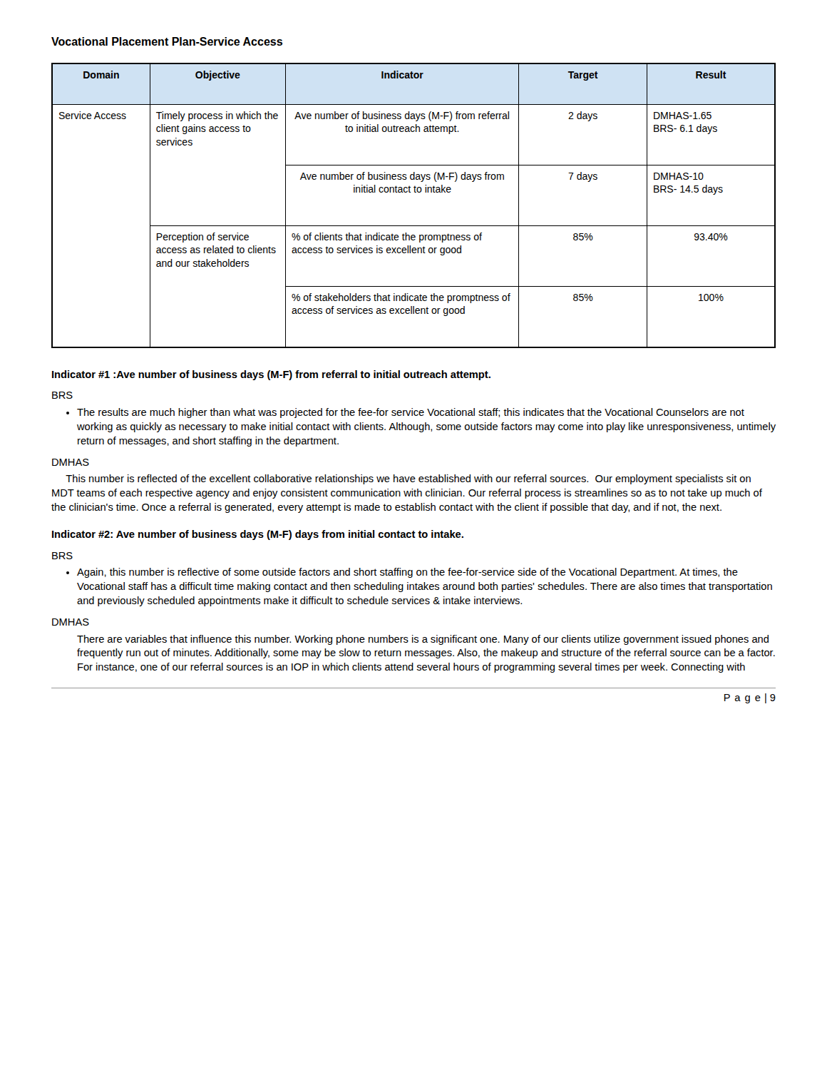Vocational Placement Plan-Service Access
| Domain | Objective | Indicator | Target | Result |
| --- | --- | --- | --- | --- |
| Service Access | Timely process in which the client gains access to services | Ave number of business days (M-F) from referral to initial outreach attempt. | 2 days | DMHAS-1.65 BRS- 6.1 days |
| Ave number of business days (M-F) days from initial contact to intake | 7 days | DMHAS-10 BRS- 14.5 days |
| Perception of service access as related to clients and our stakeholders | % of clients that indicate the promptness of access to services is excellent or good | 85% | 93.40% |
| % of stakeholders that indicate the promptness of access of services as excellent or good | 85% | 100% |
Indicator #1 :Ave number of business days (M-F) from referral to initial outreach attempt.
BRS
The results are much higher than what was projected for the fee-for service Vocational staff; this indicates that the Vocational Counselors are not working as quickly as necessary to make initial contact with clients. Although, some outside factors may come into play like unresponsiveness, untimely return of messages, and short staffing in the department.
DMHAS
This number is reflected of the excellent collaborative relationships we have established with our referral sources. Our employment specialists sit on MDT teams of each respective agency and enjoy consistent communication with clinician. Our referral process is streamlines so as to not take up much of the clinician's time. Once a referral is generated, every attempt is made to establish contact with the client if possible that day, and if not, the next.
Indicator #2: Ave number of business days (M-F) days from initial contact to intake.
BRS
Again, this number is reflective of some outside factors and short staffing on the fee-for-service side of the Vocational Department. At times, the Vocational staff has a difficult time making contact and then scheduling intakes around both parties' schedules. There are also times that transportation and previously scheduled appointments make it difficult to schedule services & intake interviews.
DMHAS
There are variables that influence this number. Working phone numbers is a significant one. Many of our clients utilize government issued phones and frequently run out of minutes. Additionally, some may be slow to return messages. Also, the makeup and structure of the referral source can be a factor. For instance, one of our referral sources is an IOP in which clients attend several hours of programming several times per week. Connecting with
P a g e | 9